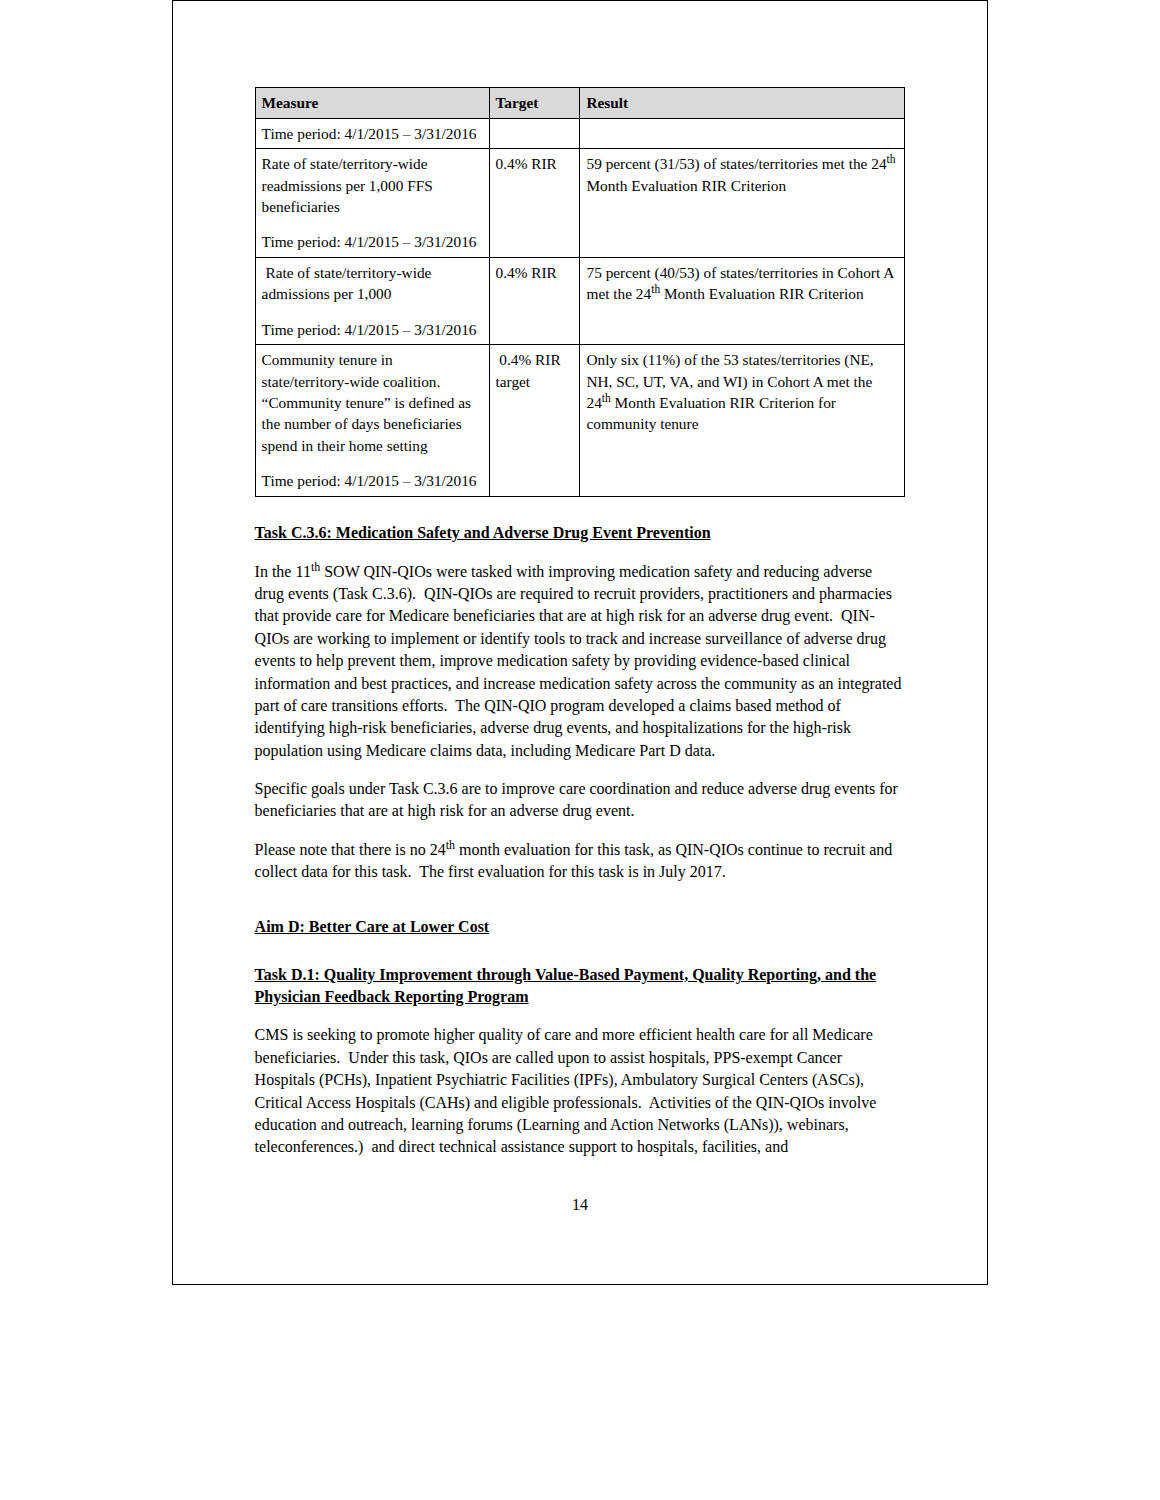| Measure | Target | Result |
| --- | --- | --- |
| Time period: 4/1/2015 – 3/31/2016 | | |
| Rate of state/territory-wide readmissions per 1,000 FFS beneficiaries Time period: 4/1/2015 – 3/31/2016 | 0.4% RIR | 59 percent (31/53) of states/territories met the 24 th Month Evaluation RIR Criterion |
| Rate of state/territory-wide admissions per 1,000 Time period: 4/1/2015 – 3/31/2016 | 0.4% RIR | 75 percent (40/53) of states/territories in Cohort A met the 24 th Month Evaluation RIR Criterion |
| Community tenure in state/territory-wide coalition. “Community tenure” is defined as the number of days beneficiaries spend in their home setting Time period: 4/1/2015 – 3/31/2016 | 0.4% RIR target | Only six (11%) of the 53 states/territories (NE, NH, SC, UT, VA, and WI) in Cohort A met the 24 th Month Evaluation RIR Criterion for community tenure |
Task C.3.6: Medication Safety and Adverse Drug Event Prevention
In the 11th SOW QIN-QIOs were tasked with improving medication safety and reducing adverse drug events (Task C.3.6). QIN-QIOs are required to recruit providers, practitioners and pharmacies that provide care for Medicare beneficiaries that are at high risk for an adverse drug event. QIN-QIOs are working to implement or identify tools to track and increase surveillance of adverse drug events to help prevent them, improve medication safety by providing evidence-based clinical information and best practices, and increase medication safety across the community as an integrated part of care transitions efforts. The QIN-QIO program developed a claims based method of identifying high-risk beneficiaries, adverse drug events, and hospitalizations for the high-risk population using Medicare claims data, including Medicare Part D data.
Specific goals under Task C.3.6 are to improve care coordination and reduce adverse drug events for beneficiaries that are at high risk for an adverse drug event.
Please note that there is no 24th month evaluation for this task, as QIN-QIOs continue to recruit and collect data for this task. The first evaluation for this task is in July 2017.
Aim D: Better Care at Lower Cost
Task D.1: Quality Improvement through Value-Based Payment, Quality Reporting, and the Physician Feedback Reporting Program
CMS is seeking to promote higher quality of care and more efficient health care for all Medicare beneficiaries. Under this task, QIOs are called upon to assist hospitals, PPS-exempt Cancer Hospitals (PCHs), Inpatient Psychiatric Facilities (IPFs), Ambulatory Surgical Centers (ASCs), Critical Access Hospitals (CAHs) and eligible professionals. Activities of the QIN-QIOs involve education and outreach, learning forums (Learning and Action Networks (LANs)), webinars, teleconferences.) and direct technical assistance support to hospitals, facilities, and
14